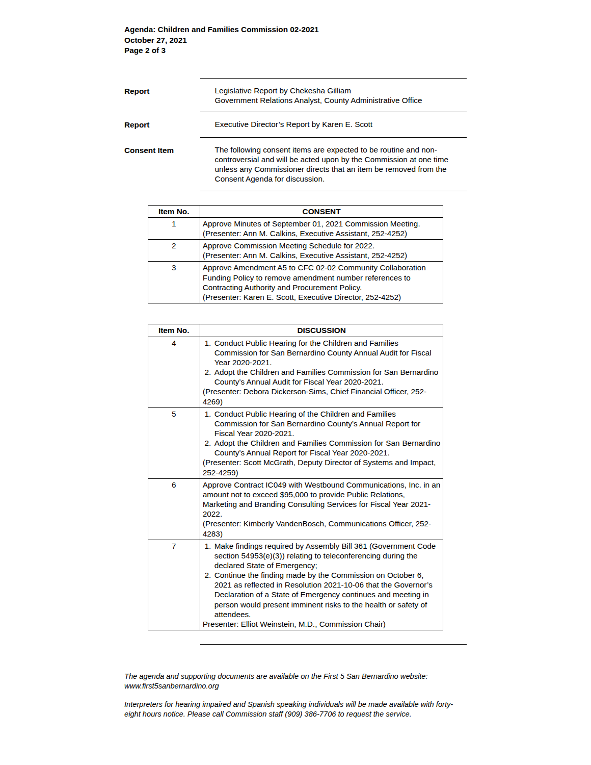Agenda: Children and Families Commission 02-2021
October 27, 2021
Page 2 of 3
Report
Legislative Report by Chekesha Gilliam
Government Relations Analyst, County Administrative Office
Report
Executive Director’s Report by Karen E. Scott
Consent Item
The following consent items are expected to be routine and non-controversial and will be acted upon by the Commission at one time unless any Commissioner directs that an item be removed from the Consent Agenda for discussion.
| Item No. | CONSENT |
| --- | --- |
| 1 | Approve Minutes of September 01, 2021 Commission Meeting. (Presenter: Ann M. Calkins, Executive Assistant, 252-4252) |
| 2 | Approve Commission Meeting Schedule for 2022. (Presenter: Ann M. Calkins, Executive Assistant, 252-4252) |
| 3 | Approve Amendment A5 to CFC 02-02 Community Collaboration Funding Policy to remove amendment number references to Contracting Authority and Procurement Policy. (Presenter: Karen E. Scott, Executive Director, 252-4252) |
| Item No. | DISCUSSION |
| --- | --- |
| 4 | Conduct Public Hearing for the Children and Families Commission for San Bernardino County Annual Audit for Fiscal Year 2020-2021. Adopt the Children and Families Commission for San Bernardino County’s Annual Audit for Fiscal Year 2020-2021. (Presenter: Debora Dickerson-Sims, Chief Financial Officer, 252-4269) |
| 5 | Conduct Public Hearing of the Children and Families Commission for San Bernardino County’s Annual Report for Fiscal Year 2020-2021. Adopt the Children and Families Commission for San Bernardino County’s Annual Report for Fiscal Year 2020-2021. (Presenter: Scott McGrath, Deputy Director of Systems and Impact, 252-4259) |
| 6 | Approve Contract IC049 with Westbound Communications, Inc. in an amount not to exceed $95,000 to provide Public Relations, Marketing and Branding Consulting Services for Fiscal Year 2021-2022. (Presenter: Kimberly VandenBosch, Communications Officer, 252-4283) |
| 7 | Make findings required by Assembly Bill 361 (Government Code section 54953(e)(3)) relating to teleconferencing during the declared State of Emergency; Continue the finding made by the Commission on October 6, 2021 as reflected in Resolution 2021-10-06 that the Governor’s Declaration of a State of Emergency continues and meeting in person would present imminent risks to the health or safety of attendees. Presenter: Elliot Weinstein, M.D., Commission Chair) |
The agenda and supporting documents are available on the First 5 San Bernardino website: www.first5sanbernardino.org
Interpreters for hearing impaired and Spanish speaking individuals will be made available with forty-eight hours notice. Please call Commission staff (909) 386-7706 to request the service.